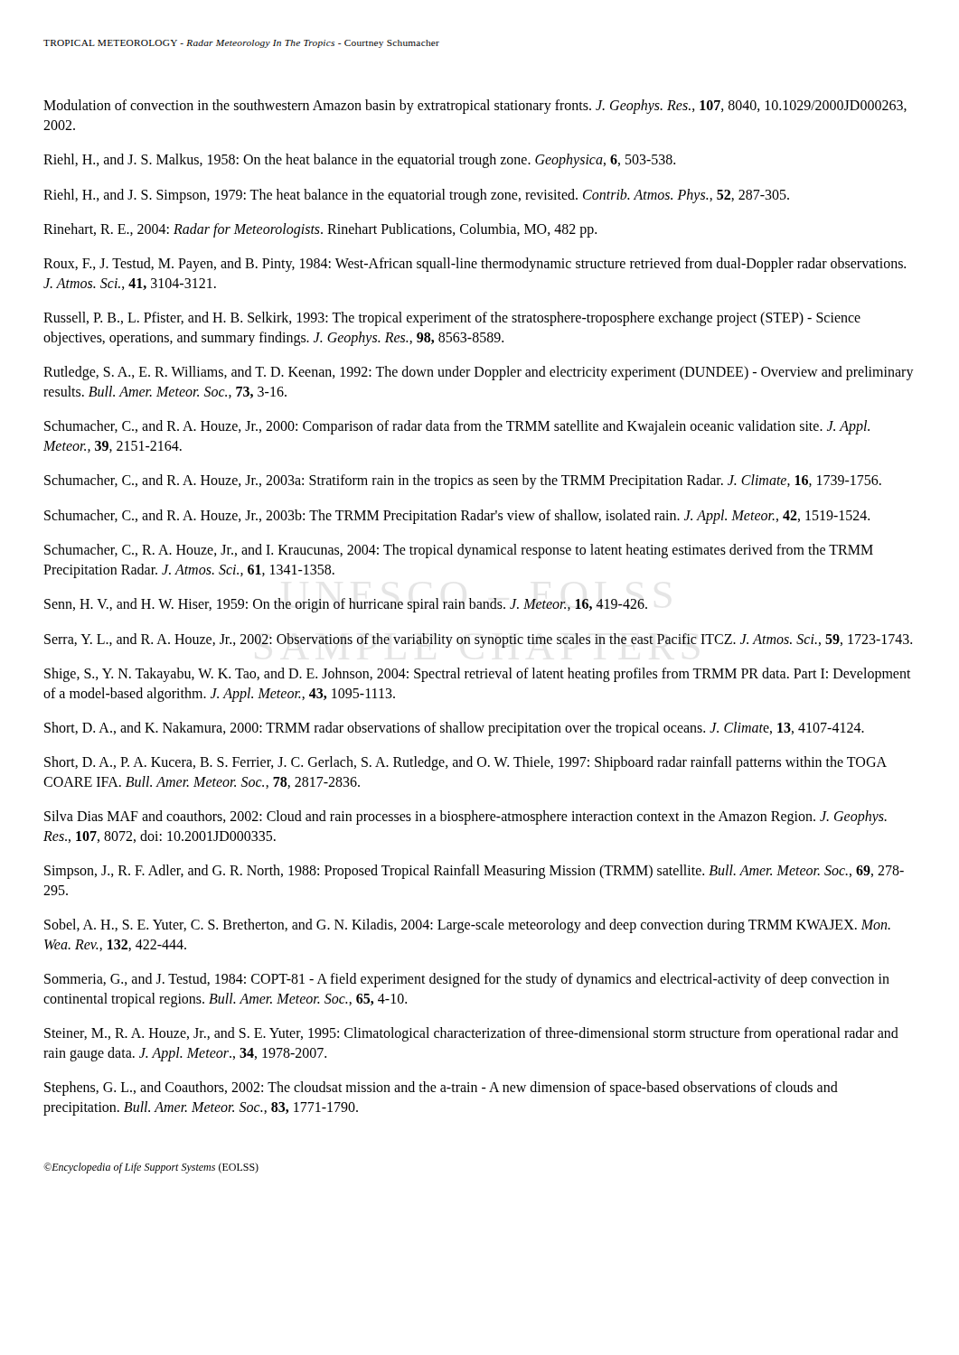UNESCO – EOLSS
SAMPLE CHAPTERS
TROPICAL METEOROLOGY - Radar Meteorology In The Tropics - Courtney Schumacher
Modulation of convection in the southwestern Amazon basin by extratropical stationary fronts. J. Geophys. Res., 107, 8040, 10.1029/2000JD000263, 2002.
Riehl, H., and J. S. Malkus, 1958: On the heat balance in the equatorial trough zone. Geophysica, 6, 503-538.
Riehl, H., and J. S. Simpson, 1979: The heat balance in the equatorial trough zone, revisited. Contrib. Atmos. Phys., 52, 287-305.
Rinehart, R. E., 2004: Radar for Meteorologists. Rinehart Publications, Columbia, MO, 482 pp.
Roux, F., J. Testud, M. Payen, and B. Pinty, 1984: West-African squall-line thermodynamic structure retrieved from dual-Doppler radar observations. J. Atmos. Sci., 41, 3104-3121.
Russell, P. B., L. Pfister, and H. B. Selkirk, 1993: The tropical experiment of the stratosphere-troposphere exchange project (STEP) - Science objectives, operations, and summary findings. J. Geophys. Res., 98, 8563-8589.
Rutledge, S. A., E. R. Williams, and T. D. Keenan, 1992: The down under Doppler and electricity experiment (DUNDEE) - Overview and preliminary results. Bull. Amer. Meteor. Soc., 73, 3-16.
Schumacher, C., and R. A. Houze, Jr., 2000: Comparison of radar data from the TRMM satellite and Kwajalein oceanic validation site. J. Appl. Meteor., 39, 2151-2164.
Schumacher, C., and R. A. Houze, Jr., 2003a: Stratiform rain in the tropics as seen by the TRMM Precipitation Radar. J. Climate, 16, 1739-1756.
Schumacher, C., and R. A. Houze, Jr., 2003b: The TRMM Precipitation Radar's view of shallow, isolated rain. J. Appl. Meteor., 42, 1519-1524.
Schumacher, C., R. A. Houze, Jr., and I. Kraucunas, 2004: The tropical dynamical response to latent heating estimates derived from the TRMM Precipitation Radar. J. Atmos. Sci., 61, 1341-1358.
Senn, H. V., and H. W. Hiser, 1959: On the origin of hurricane spiral rain bands. J. Meteor., 16, 419-426.
Serra, Y. L., and R. A. Houze, Jr., 2002: Observations of the variability on synoptic time scales in the east Pacific ITCZ. J. Atmos. Sci., 59, 1723-1743.
Shige, S., Y. N. Takayabu, W. K. Tao, and D. E. Johnson, 2004: Spectral retrieval of latent heating profiles from TRMM PR data. Part I: Development of a model-based algorithm. J. Appl. Meteor., 43, 1095-1113.
Short, D. A., and K. Nakamura, 2000: TRMM radar observations of shallow precipitation over the tropical oceans. J. Climate, 13, 4107-4124.
Short, D. A., P. A. Kucera, B. S. Ferrier, J. C. Gerlach, S. A. Rutledge, and O. W. Thiele, 1997: Shipboard radar rainfall patterns within the TOGA COARE IFA. Bull. Amer. Meteor. Soc., 78, 2817-2836.
Silva Dias MAF and coauthors, 2002: Cloud and rain processes in a biosphere-atmosphere interaction context in the Amazon Region. J. Geophys. Res., 107, 8072, doi: 10.2001JD000335.
Simpson, J., R. F. Adler, and G. R. North, 1988: Proposed Tropical Rainfall Measuring Mission (TRMM) satellite. Bull. Amer. Meteor. Soc., 69, 278-295.
Sobel, A. H., S. E. Yuter, C. S. Bretherton, and G. N. Kiladis, 2004: Large-scale meteorology and deep convection during TRMM KWAJEX. Mon. Wea. Rev., 132, 422-444.
Sommeria, G., and J. Testud, 1984: COPT-81 - A field experiment designed for the study of dynamics and electrical-activity of deep convection in continental tropical regions. Bull. Amer. Meteor. Soc., 65, 4-10.
Steiner, M., R. A. Houze, Jr., and S. E. Yuter, 1995: Climatological characterization of three-dimensional storm structure from operational radar and rain gauge data. J. Appl. Meteor., 34, 1978-2007.
Stephens, G. L., and Coauthors, 2002: The cloudsat mission and the a-train - A new dimension of space-based observations of clouds and precipitation. Bull. Amer. Meteor. Soc., 83, 1771-1790.
©Encyclopedia of Life Support Systems (EOLSS)